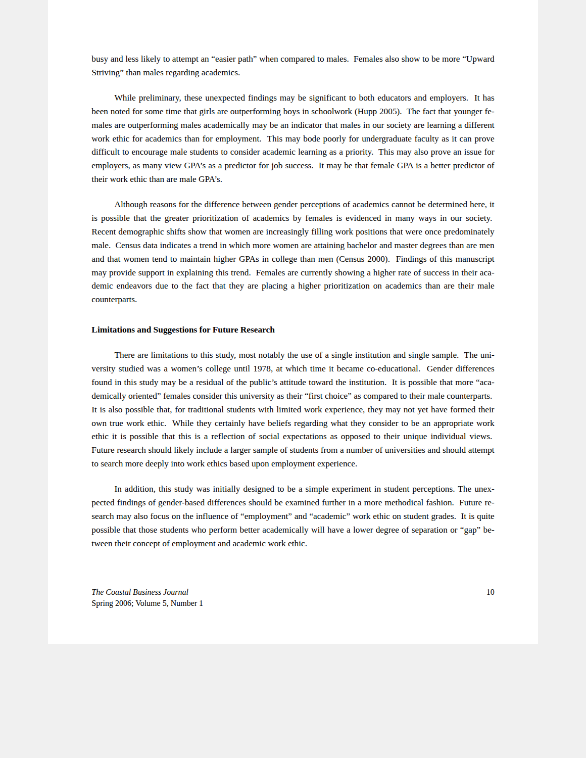busy and less likely to attempt an “easier path” when compared to males. Females also show to be more “Upward Striving” than males regarding academics.
While preliminary, these unexpected findings may be significant to both educators and employers. It has been noted for some time that girls are outperforming boys in schoolwork (Hupp 2005). The fact that younger females are outperforming males academically may be an indicator that males in our society are learning a different work ethic for academics than for employment. This may bode poorly for undergraduate faculty as it can prove difficult to encourage male students to consider academic learning as a priority. This may also prove an issue for employers, as many view GPA’s as a predictor for job success. It may be that female GPA is a better predictor of their work ethic than are male GPA’s.
Although reasons for the difference between gender perceptions of academics cannot be determined here, it is possible that the greater prioritization of academics by females is evidenced in many ways in our society. Recent demographic shifts show that women are increasingly filling work positions that were once predominately male. Census data indicates a trend in which more women are attaining bachelor and master degrees than are men and that women tend to maintain higher GPAs in college than men (Census 2000). Findings of this manuscript may provide support in explaining this trend. Females are currently showing a higher rate of success in their academic endeavors due to the fact that they are placing a higher prioritization on academics than are their male counterparts.
Limitations and Suggestions for Future Research
There are limitations to this study, most notably the use of a single institution and single sample. The university studied was a women’s college until 1978, at which time it became co-educational. Gender differences found in this study may be a residual of the public’s attitude toward the institution. It is possible that more “academically oriented” females consider this university as their “first choice” as compared to their male counterparts. It is also possible that, for traditional students with limited work experience, they may not yet have formed their own true work ethic. While they certainly have beliefs regarding what they consider to be an appropriate work ethic it is possible that this is a reflection of social expectations as opposed to their unique individual views. Future research should likely include a larger sample of students from a number of universities and should attempt to search more deeply into work ethics based upon employment experience.
In addition, this study was initially designed to be a simple experiment in student perceptions. The unexpected findings of gender-based differences should be examined further in a more methodical fashion. Future research may also focus on the influence of “employment” and “academic” work ethic on student grades. It is quite possible that those students who perform better academically will have a lower degree of separation or “gap” between their concept of employment and academic work ethic.
The Coastal Business Journal 10
Spring 2006; Volume 5, Number 1